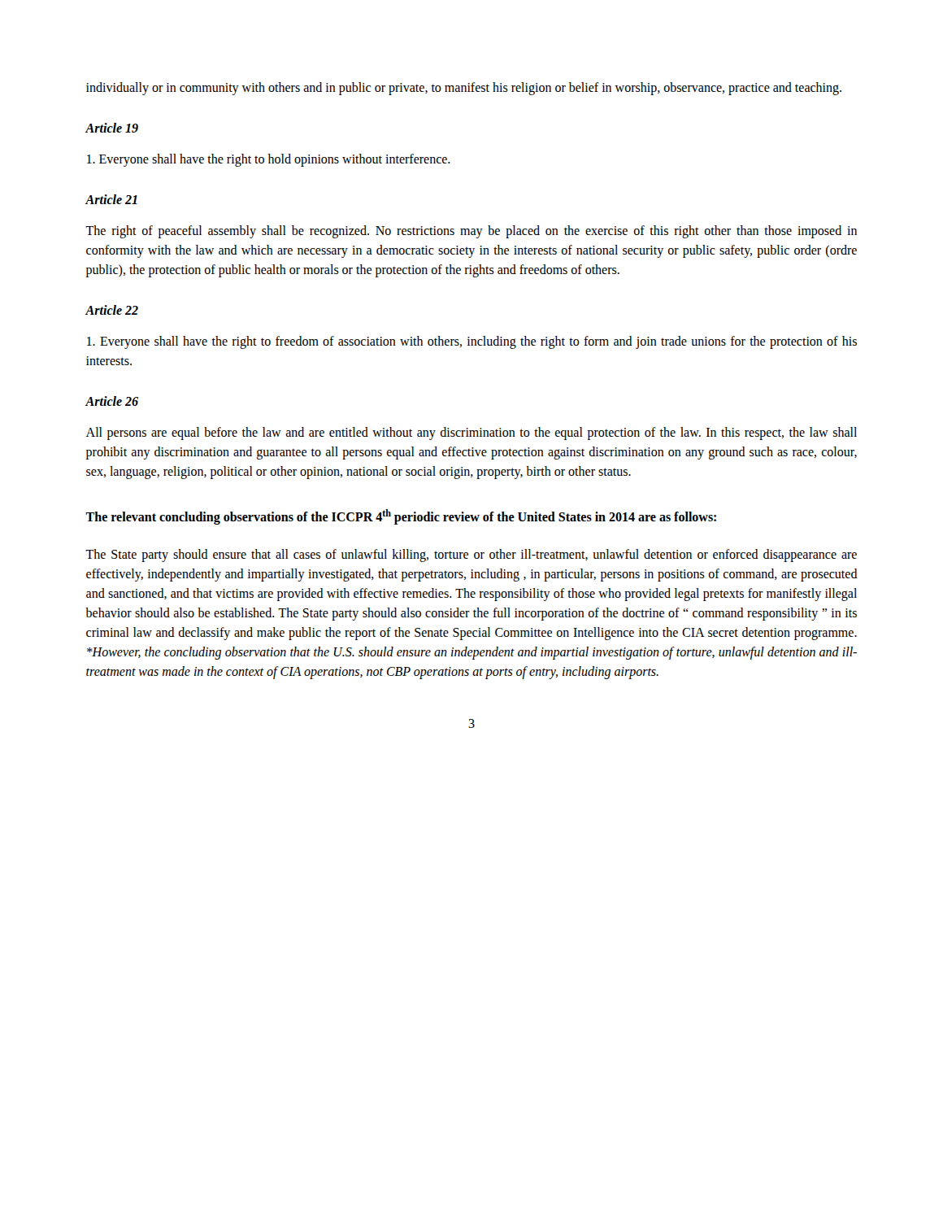individually or in community with others and in public or private, to manifest his religion or belief in worship, observance, practice and teaching.
Article 19
1. Everyone shall have the right to hold opinions without interference.
Article 21
The right of peaceful assembly shall be recognized. No restrictions may be placed on the exercise of this right other than those imposed in conformity with the law and which are necessary in a democratic society in the interests of national security or public safety, public order (ordre public), the protection of public health or morals or the protection of the rights and freedoms of others.
Article 22
1. Everyone shall have the right to freedom of association with others, including the right to form and join trade unions for the protection of his interests.
Article 26
All persons are equal before the law and are entitled without any discrimination to the equal protection of the law. In this respect, the law shall prohibit any discrimination and guarantee to all persons equal and effective protection against discrimination on any ground such as race, colour, sex, language, religion, political or other opinion, national or social origin, property, birth or other status.
The relevant concluding observations of the ICCPR 4th periodic review of the United States in 2014 are as follows:
The State party should ensure that all cases of unlawful killing, torture or other ill-treatment, unlawful detention or enforced disappearance are effectively, independently and impartially investigated, that perpetrators, including , in particular, persons in positions of command, are prosecuted and sanctioned, and that victims are provided with effective remedies. The responsibility of those who provided legal pretexts for manifestly illegal behavior should also be established. The State party should also consider the full incorporation of the doctrine of “ command responsibility ” in its criminal law and declassify and make public the report of the Senate Special Committee on Intelligence into the CIA secret detention programme. *However, the concluding observation that the U.S. should ensure an independent and impartial investigation of torture, unlawful detention and ill-treatment was made in the context of CIA operations, not CBP operations at ports of entry, including airports.
3